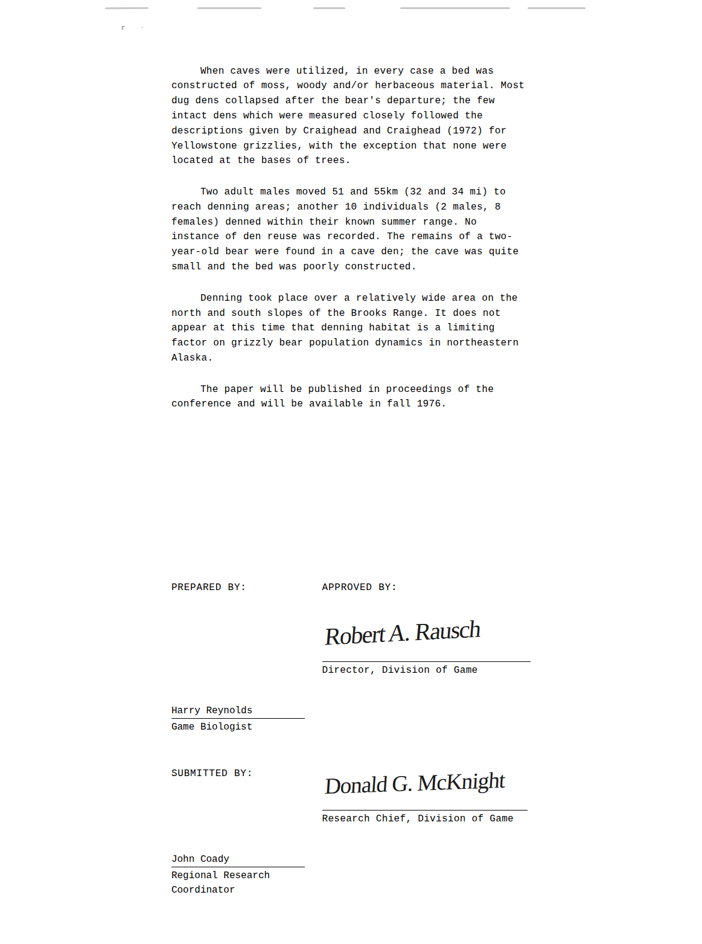r
.
When caves were utilized, in every case a bed was constructed of moss, woody and/or herbaceous material. Most dug dens collapsed after the bear's departure; the few intact dens which were measured closely followed the descriptions given by Craighead and Craighead (1972) for Yellowstone grizzlies, with the exception that none were located at the bases of trees.
Two adult males moved 51 and 55km (32 and 34 mi) to reach denning areas; another 10 individuals (2 males, 8 females) denned within their known summer range. No instance of den reuse was recorded. The remains of a two-year-old bear were found in a cave den; the cave was quite small and the bed was poorly constructed.
Denning took place over a relatively wide area on the north and south slopes of the Brooks Range. It does not appear at this time that denning habitat is a limiting factor on grizzly bear population dynamics in northeastern Alaska.
The paper will be published in proceedings of the conference and will be available in fall 1976.
| PREPARED BY: | APPROVED BY: Robert A. Rausch Director, Division of Game |
| Harry Reynolds Game Biologist | |
| SUBMITTED BY: | Donald G. McKnight Research Chief, Division of Game |
| John Coady Regional Research Coordinator | |